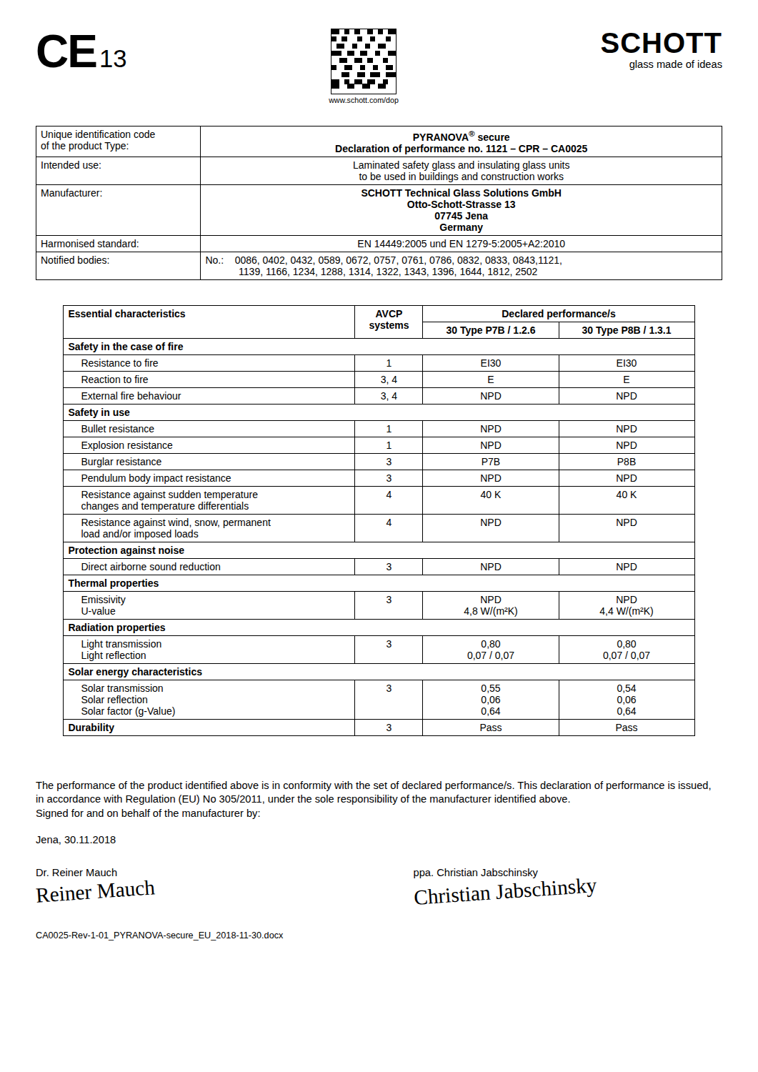CE 13
www.schott.com/dop
SCHOTT
glass made of ideas
| Unique identification code of the product Type: | PYRANOVA ® secure Declaration of performance no. 1121 – CPR – CA0025 |
| Intended use: | Laminated safety glass and insulating glass units to be used in buildings and construction works |
| Manufacturer: | SCHOTT Technical Glass Solutions GmbH Otto-Schott-Strasse 13 07745 Jena Germany |
| Harmonised standard: | EN 14449:2005 und EN 1279-5:2005+A2:2010 |
| Notified bodies: | No.: 0086, 0402, 0432, 0589, 0672, 0757, 0761, 0786, 0832, 0833, 0843,1121, 1139, 1166, 1234, 1288, 1314, 1322, 1343, 1396, 1644, 1812, 2502 |
| Essential characteristics | AVCP systems | Declared performance/s |
| --- | --- | --- |
| 30 Type P7B / 1.2.6 | 30 Type P8B / 1.3.1 |
| Safety in the case of fire |
| Resistance to fire | 1 | EI30 | EI30 |
| Reaction to fire | 3, 4 | E | E |
| External fire behaviour | 3, 4 | NPD | NPD |
| Safety in use |
| Bullet resistance | 1 | NPD | NPD |
| Explosion resistance | 1 | NPD | NPD |
| Burglar resistance | 3 | P7B | P8B |
| Pendulum body impact resistance | 3 | NPD | NPD |
| Resistance against sudden temperature changes and temperature differentials | 4 | 40 K | 40 K |
| Resistance against wind, snow, permanent load and/or imposed loads | 4 | NPD | NPD |
| Protection against noise |
| Direct airborne sound reduction | 3 | NPD | NPD |
| Thermal properties |
| Emissivity U-value | 3 | NPD 4,8 W/(m²K) | NPD 4,4 W/(m²K) |
| Radiation properties |
| Light transmission Light reflection | 3 | 0,80 0,07 / 0,07 | 0,80 0,07 / 0,07 |
| Solar energy characteristics |
| Solar transmission Solar reflection Solar factor (g-Value) | 3 | 0,55 0,06 0,64 | 0,54 0,06 0,64 |
| Durability | 3 | Pass | Pass |
The performance of the product identified above is in conformity with the set of declared performance/s. This declaration of performance is issued, in accordance with Regulation (EU) No 305/2011, under the sole responsibility of the manufacturer identified above.
Signed for and on behalf of the manufacturer by:
Jena, 30.11.2018
Dr. Reiner Mauch
Reiner Mauch
ppa. Christian Jabschinsky
Christian Jabschinsky
CA0025-Rev-1-01_PYRANOVA-secure_EU_2018-11-30.docx